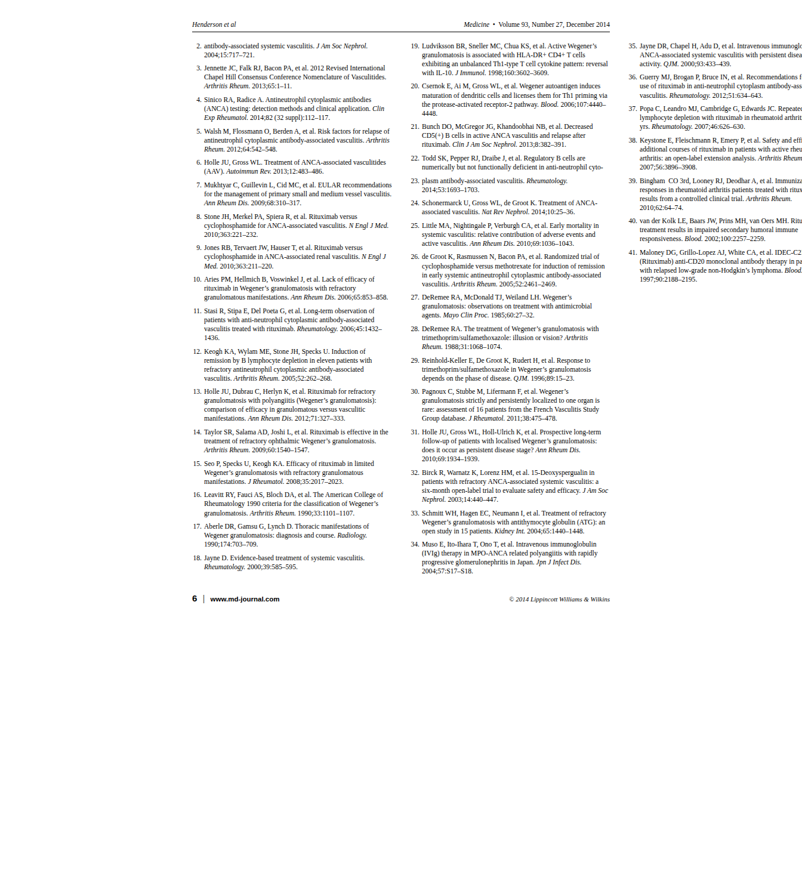Henderson et al
Medicine • Volume 93, Number 27, December 2014
antibody-associated systemic vasculitis. J Am Soc Nephrol. 2004;15:717–721.
Jennette JC, Falk RJ, Bacon PA, et al. 2012 Revised International Chapel Hill Consensus Conference Nomenclature of Vasculitides. Arthritis Rheum. 2013;65:1–11.
Sinico RA, Radice A. Antineutrophil cytoplasmic antibodies (ANCA) testing: detection methods and clinical application. Clin Exp Rheumatol. 2014;82 (32 suppl):112–117.
Walsh M, Flossmann O, Berden A, et al. Risk factors for relapse of antineutrophil cytoplasmic antibody-associated vasculitis. Arthritis Rheum. 2012;64:542–548.
Holle JU, Gross WL. Treatment of ANCA-associated vasculitides (AAV). Autoimmun Rev. 2013;12:483–486.
Mukhtyar C, Guillevin L, Cid MC, et al. EULAR recommendations for the management of primary small and medium vessel vasculitis. Ann Rheum Dis. 2009;68:310–317.
Stone JH, Merkel PA, Spiera R, et al. Rituximab versus cyclophosphamide for ANCA-associated vasculitis. N Engl J Med. 2010;363:221–232.
Jones RB, Tervaert JW, Hauser T, et al. Rituximab versus cyclophosphamide in ANCA-associated renal vasculitis. N Engl J Med. 2010;363:211–220.
Aries PM, Hellmich B, Voswinkel J, et al. Lack of efficacy of rituximab in Wegener’s granulomatosis with refractory granulomatous manifestations. Ann Rheum Dis. 2006;65:853–858.
Stasi R, Stipa E, Del Poeta G, et al. Long-term observation of patients with anti-neutrophil cytoplasmic antibody-associated vasculitis treated with rituximab. Rheumatology. 2006;45:1432–1436.
Keogh KA, Wylam ME, Stone JH, Specks U. Induction of remission by B lymphocyte depletion in eleven patients with refractory antineutrophil cytoplasmic antibody-associated vasculitis. Arthritis Rheum. 2005;52:262–268.
Holle JU, Dubrau C, Herlyn K, et al. Rituximab for refractory granulomatosis with polyangiitis (Wegener’s granulomatosis): comparison of efficacy in granulomatous versus vasculitic manifestations. Ann Rheum Dis. 2012;71:327–333.
Taylor SR, Salama AD, Joshi L, et al. Rituximab is effective in the treatment of refractory ophthalmic Wegener’s granulomatosis. Arthritis Rheum. 2009;60:1540–1547.
Seo P, Specks U, Keogh KA. Efficacy of rituximab in limited Wegener’s granulomatosis with refractory granulomatous manifestations. J Rheumatol. 2008;35:2017–2023.
Leavitt RY, Fauci AS, Bloch DA, et al. The American College of Rheumatology 1990 criteria for the classification of Wegener’s granulomatosis. Arthritis Rheum. 1990;33:1101–1107.
Aberle DR, Gamsu G, Lynch D. Thoracic manifestations of Wegener granulomatosis: diagnosis and course. Radiology. 1990;174:703–709.
Jayne D. Evidence-based treatment of systemic vasculitis. Rheumatology. 2000;39:585–595.
Ludviksson BR, Sneller MC, Chua KS, et al. Active Wegener’s granulomatosis is associated with HLA-DR+ CD4+ T cells exhibiting an unbalanced Th1-type T cell cytokine pattern: reversal with IL-10. J Immunol. 1998;160:3602–3609.
Csernok E, Ai M, Gross WL, et al. Wegener autoantigen induces maturation of dendritic cells and licenses them for Th1 priming via the protease-activated receptor-2 pathway. Blood. 2006;107:4440–4448.
Bunch DO, McGregor JG, Khandoobhai NB, et al. Decreased CD5(+) B cells in active ANCA vasculitis and relapse after rituximab. Clin J Am Soc Nephrol. 2013;8:382–391.
Todd SK, Pepper RJ, Draibe J, et al. Regulatory B cells are numerically but not functionally deficient in anti-neutrophil cyto-
plasm antibody-associated vasculitis. Rheumatology. 2014;53:1693–1703.
Schonermarck U, Gross WL, de Groot K. Treatment of ANCA-associated vasculitis. Nat Rev Nephrol. 2014;10:25–36.
Little MA, Nightingale P, Verburgh CA, et al. Early mortality in systemic vasculitis: relative contribution of adverse events and active vasculitis. Ann Rheum Dis. 2010;69:1036–1043.
de Groot K, Rasmussen N, Bacon PA, et al. Randomized trial of cyclophosphamide versus methotrexate for induction of remission in early systemic antineutrophil cytoplasmic antibody-associated vasculitis. Arthritis Rheum. 2005;52:2461–2469.
DeRemee RA, McDonald TJ, Weiland LH. Wegener’s granulomatosis: observations on treatment with antimicrobial agents. Mayo Clin Proc. 1985;60:27–32.
DeRemee RA. The treatment of Wegener’s granulomatosis with trimethoprim/sulfamethoxazole: illusion or vision? Arthritis Rheum. 1988;31:1068–1074.
Reinhold-Keller E, De Groot K, Rudert H, et al. Response to trimethoprim/sulfamethoxazole in Wegener’s granulomatosis depends on the phase of disease. QJM. 1996;89:15–23.
Pagnoux C, Stubbe M, Lifermann F, et al. Wegener’s granulomatosis strictly and persistently localized to one organ is rare: assessment of 16 patients from the French Vasculitis Study Group database. J Rheumatol. 2011;38:475–478.
Holle JU, Gross WL, Holl-Ulrich K, et al. Prospective long-term follow-up of patients with localised Wegener’s granulomatosis: does it occur as persistent disease stage? Ann Rheum Dis. 2010;69:1934–1939.
Birck R, Warnatz K, Lorenz HM, et al. 15-Deoxyspergualin in patients with refractory ANCA-associated systemic vasculitis: a six-month open-label trial to evaluate safety and efficacy. J Am Soc Nephrol. 2003;14:440–447.
Schmitt WH, Hagen EC, Neumann I, et al. Treatment of refractory Wegener’s granulomatosis with antithymocyte globulin (ATG): an open study in 15 patients. Kidney Int. 2004;65:1440–1448.
Muso E, Ito-Ihara T, Ono T, et al. Intravenous immunoglobulin (IVIg) therapy in MPO-ANCA related polyangiitis with rapidly progressive glomerulonephritis in Japan. Jpn J Infect Dis. 2004;57:S17–S18.
Jayne DR, Chapel H, Adu D, et al. Intravenous immunoglobulin for ANCA-associated systemic vasculitis with persistent disease activity. QJM. 2000;93:433–439.
Guerry MJ, Brogan P, Bruce IN, et al. Recommendations for the use of rituximab in anti-neutrophil cytoplasm antibody-associated vasculitis. Rheumatology. 2012;51:634–643.
Popa C, Leandro MJ, Cambridge G, Edwards JC. Repeated B lymphocyte depletion with rituximab in rheumatoid arthritis over 7 yrs. Rheumatology. 2007;46:626–630.
Keystone E, Fleischmann R, Emery P, et al. Safety and efficacy of additional courses of rituximab in patients with active rheumatoid arthritis: an open-label extension analysis. Arthritis Rheum. 2007;56:3896–3908.
Bingham CO 3rd, Looney RJ, Deodhar A, et al. Immunization responses in rheumatoid arthritis patients treated with rituximab: results from a controlled clinical trial. Arthritis Rheum. 2010;62:64–74.
van der Kolk LE, Baars JW, Prins MH, van Oers MH. Rituximab treatment results in impaired secondary humoral immune responsiveness. Blood. 2002;100:2257–2259.
Maloney DG, Grillo-Lopez AJ, White CA, et al. IDEC-C2B8 (Rituximab) anti-CD20 monoclonal antibody therapy in patients with relapsed low-grade non-Hodgkin’s lymphoma. Blood. 1997;90:2188–2195.
6 | www.md-journal.com
© 2014 Lippincott Williams & Wilkins